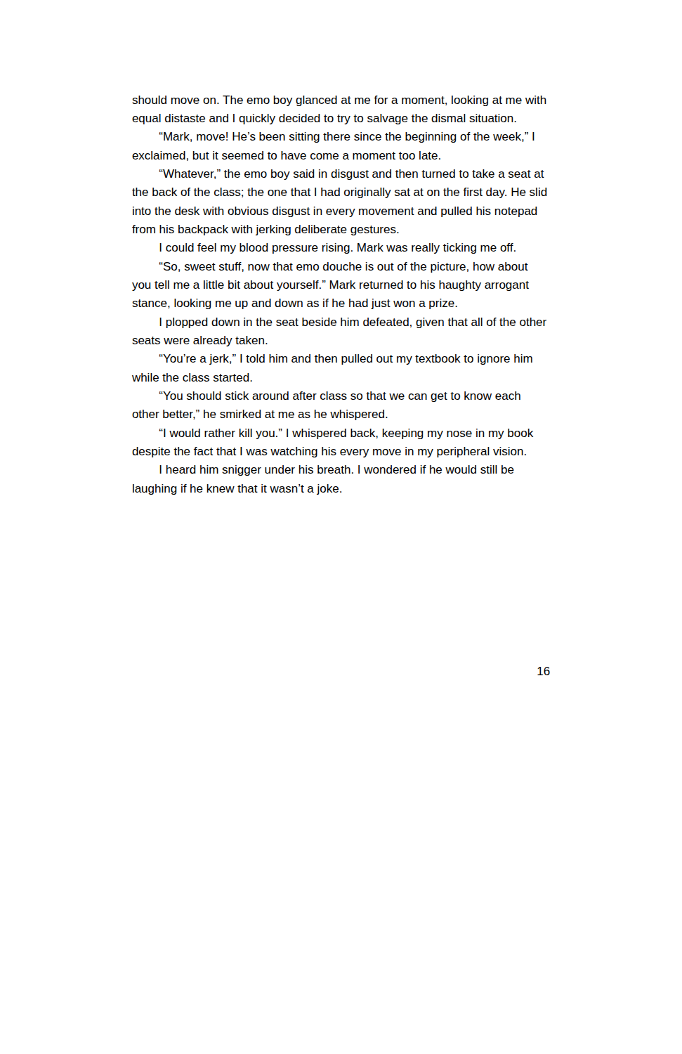should move on. The emo boy glanced at me for a moment, looking at me with equal distaste and I quickly decided to try to salvage the dismal situation.
“Mark, move! He’s been sitting there since the beginning of the week,” I exclaimed, but it seemed to have come a moment too late.
“Whatever,” the emo boy said in disgust and then turned to take a seat at the back of the class; the one that I had originally sat at on the first day. He slid into the desk with obvious disgust in every movement and pulled his notepad from his backpack with jerking deliberate gestures.
I could feel my blood pressure rising. Mark was really ticking me off.
“So, sweet stuff, now that emo douche is out of the picture, how about you tell me a little bit about yourself.” Mark returned to his haughty arrogant stance, looking me up and down as if he had just won a prize.
I plopped down in the seat beside him defeated, given that all of the other seats were already taken.
“You’re a jerk,” I told him and then pulled out my textbook to ignore him while the class started.
“You should stick around after class so that we can get to know each other better,” he smirked at me as he whispered.
“I would rather kill you.” I whispered back, keeping my nose in my book despite the fact that I was watching his every move in my peripheral vision.
I heard him snigger under his breath. I wondered if he would still be laughing if he knew that it wasn’t a joke.
16